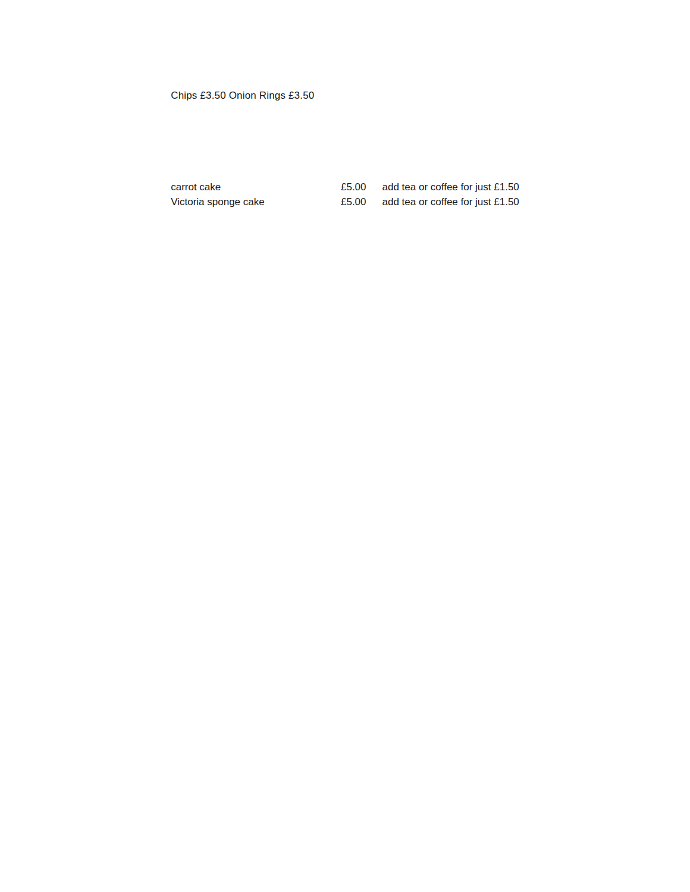Chips £3.50 Onion Rings £3.50
| carrot cake | £5.00 | add tea or coffee for just £1.50 |
| Victoria sponge cake | £5.00 | add tea or coffee for just £1.50 |